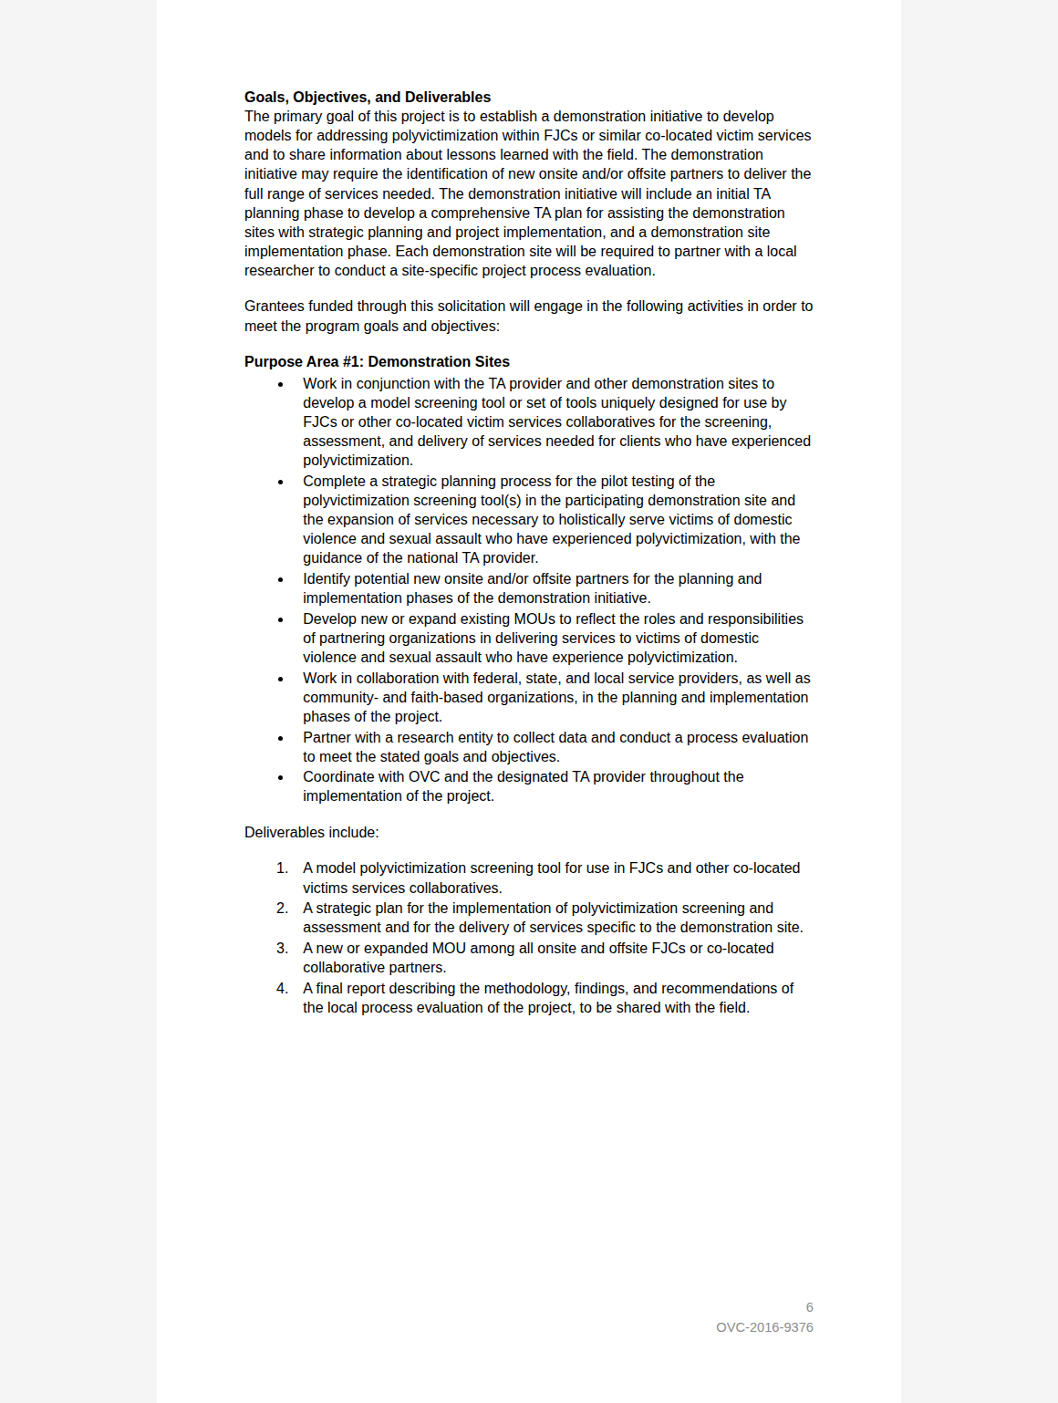Goals, Objectives, and Deliverables
The primary goal of this project is to establish a demonstration initiative to develop models for addressing polyvictimization within FJCs or similar co-located victim services and to share information about lessons learned with the field. The demonstration initiative may require the identification of new onsite and/or offsite partners to deliver the full range of services needed. The demonstration initiative will include an initial TA planning phase to develop a comprehensive TA plan for assisting the demonstration sites with strategic planning and project implementation, and a demonstration site implementation phase. Each demonstration site will be required to partner with a local researcher to conduct a site-specific project process evaluation.
Grantees funded through this solicitation will engage in the following activities in order to meet the program goals and objectives:
Purpose Area #1: Demonstration Sites
Work in conjunction with the TA provider and other demonstration sites to develop a model screening tool or set of tools uniquely designed for use by FJCs or other co-located victim services collaboratives for the screening, assessment, and delivery of services needed for clients who have experienced polyvictimization.
Complete a strategic planning process for the pilot testing of the polyvictimization screening tool(s) in the participating demonstration site and the expansion of services necessary to holistically serve victims of domestic violence and sexual assault who have experienced polyvictimization, with the guidance of the national TA provider.
Identify potential new onsite and/or offsite partners for the planning and implementation phases of the demonstration initiative.
Develop new or expand existing MOUs to reflect the roles and responsibilities of partnering organizations in delivering services to victims of domestic violence and sexual assault who have experience polyvictimization.
Work in collaboration with federal, state, and local service providers, as well as community- and faith-based organizations, in the planning and implementation phases of the project.
Partner with a research entity to collect data and conduct a process evaluation to meet the stated goals and objectives.
Coordinate with OVC and the designated TA provider throughout the implementation of the project.
Deliverables include:
A model polyvictimization screening tool for use in FJCs and other co-located victims services collaboratives.
A strategic plan for the implementation of polyvictimization screening and assessment and for the delivery of services specific to the demonstration site.
A new or expanded MOU among all onsite and offsite FJCs or co-located collaborative partners.
A final report describing the methodology, findings, and recommendations of the local process evaluation of the project, to be shared with the field.
6 OVC-2016-9376